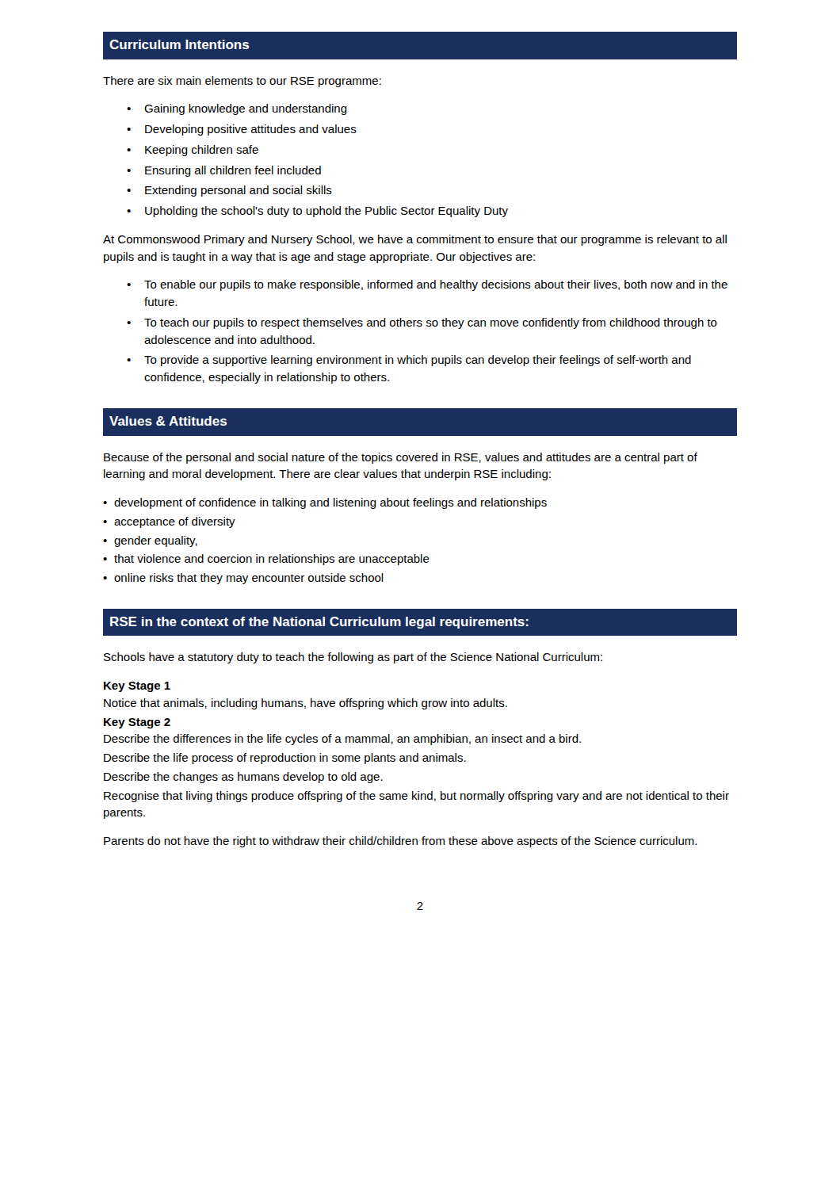Curriculum Intentions
There are six main elements to our RSE programme:
Gaining knowledge and understanding
Developing positive attitudes and values
Keeping children safe
Ensuring all children feel included
Extending personal and social skills
Upholding the school's duty to uphold the Public Sector Equality Duty
At Commonswood Primary and Nursery School, we have a commitment to ensure that our programme is relevant to all pupils and is taught in a way that is age and stage appropriate. Our objectives are:
To enable our pupils to make responsible, informed and healthy decisions about their lives, both now and in the future.
To teach our pupils to respect themselves and others so they can move confidently from childhood through to adolescence and into adulthood.
To provide a supportive learning environment in which pupils can develop their feelings of self-worth and confidence, especially in relationship to others.
Values & Attitudes
Because of the personal and social nature of the topics covered in RSE, values and attitudes are a central part of learning and moral development. There are clear values that underpin RSE including:
development of confidence in talking and listening about feelings and relationships
acceptance of diversity
gender equality,
that violence and coercion in relationships are unacceptable
online risks that they may encounter outside school
RSE in the context of the National Curriculum legal requirements:
Schools have a statutory duty to teach the following as part of the Science National Curriculum:
Key Stage 1
Notice that animals, including humans, have offspring which grow into adults.
Key Stage 2
Describe the differences in the life cycles of a mammal, an amphibian, an insect and a bird.
Describe the life process of reproduction in some plants and animals.
Describe the changes as humans develop to old age.
Recognise that living things produce offspring of the same kind, but normally offspring vary and are not identical to their parents.
Parents do not have the right to withdraw their child/children from these above aspects of the Science curriculum.
2